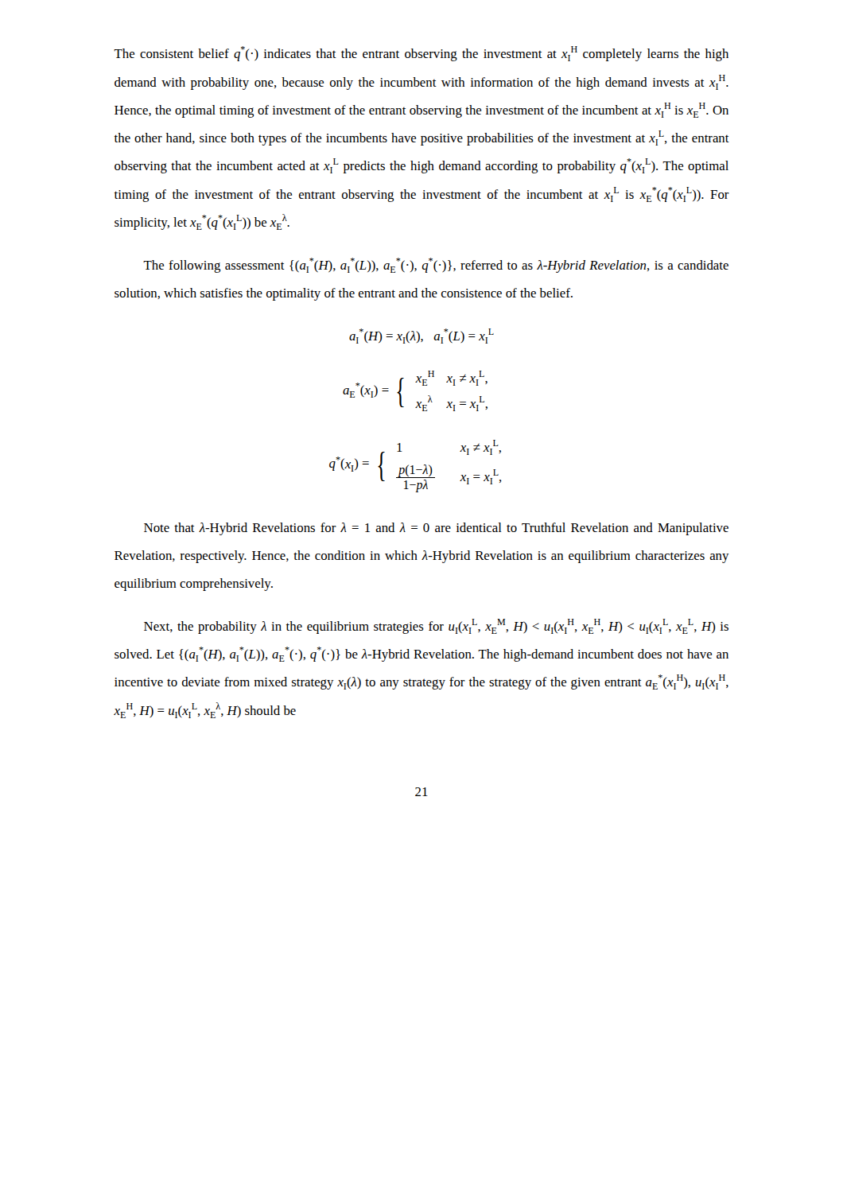The consistent belief q*(·) indicates that the entrant observing the investment at xIH completely learns the high demand with probability one, because only the incumbent with information of the high demand invests at xIH. Hence, the optimal timing of investment of the entrant observing the investment of the incumbent at xIH is xEH. On the other hand, since both types of the incumbents have positive probabilities of the investment at xIL, the entrant observing that the incumbent acted at xIL predicts the high demand according to probability q*(xIL). The optimal timing of the investment of the entrant observing the investment of the incumbent at xIL is xE*(q*(xIL)). For simplicity, let xE*(q*(xIL)) be xEλ.
The following assessment {(aI*(H), aI*(L)), aE*(·), q*(·)}, referred to as λ-Hybrid Revelation, is a candidate solution, which satisfies the optimality of the entrant and the consistence of the belief.
aI*(H) = xI(λ), aI*(L) = xIL
aE*(xI) = {
| x E H | x I ≠ x I L , |
| x E λ | x I = x I L , |
q*(xI) = {
| 1 | x I ≠ x I L , |
| p (1− λ ) 1− pλ | x I = x I L , |
Note that λ-Hybrid Revelations for λ = 1 and λ = 0 are identical to Truthful Revelation and Manipulative Revelation, respectively. Hence, the condition in which λ-Hybrid Revelation is an equilibrium characterizes any equilibrium comprehensively.
Next, the probability λ in the equilibrium strategies for uI(xIL, xEM, H) < uI(xIH, xEH, H) < uI(xIL, xEL, H) is solved. Let {(aI*(H), aI*(L)), aE*(·), q*(·)} be λ-Hybrid Revelation. The high-demand incumbent does not have an incentive to deviate from mixed strategy xI(λ) to any strategy for the strategy of the given entrant aE*(xIH), uI(xIH, xEH, H) = uI(xIL, xEλ, H) should be
21